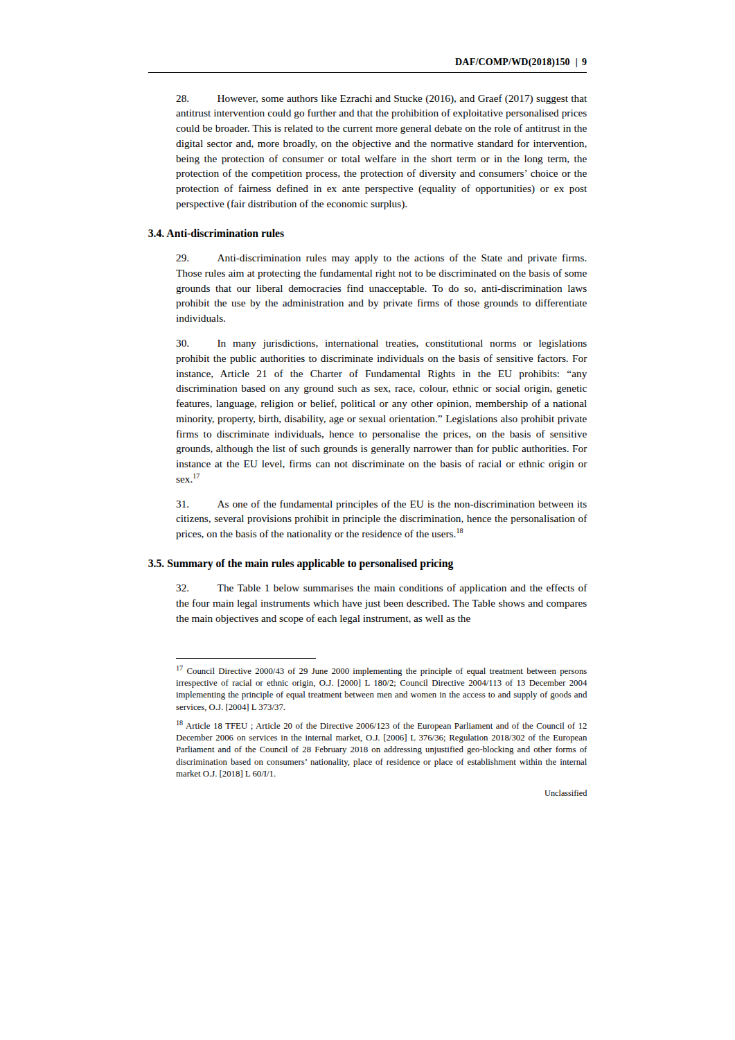DAF/COMP/WD(2018)150|9
28. However, some authors like Ezrachi and Stucke (2016), and Graef (2017) suggest that antitrust intervention could go further and that the prohibition of exploitative personalised prices could be broader. This is related to the current more general debate on the role of antitrust in the digital sector and, more broadly, on the objective and the normative standard for intervention, being the protection of consumer or total welfare in the short term or in the long term, the protection of the competition process, the protection of diversity and consumers’ choice or the protection of fairness defined in ex ante perspective (equality of opportunities) or ex post perspective (fair distribution of the economic surplus).
3.4. Anti-discrimination rules
29. Anti-discrimination rules may apply to the actions of the State and private firms. Those rules aim at protecting the fundamental right not to be discriminated on the basis of some grounds that our liberal democracies find unacceptable. To do so, anti-discrimination laws prohibit the use by the administration and by private firms of those grounds to differentiate individuals.
30. In many jurisdictions, international treaties, constitutional norms or legislations prohibit the public authorities to discriminate individuals on the basis of sensitive factors. For instance, Article 21 of the Charter of Fundamental Rights in the EU prohibits: “any discrimination based on any ground such as sex, race, colour, ethnic or social origin, genetic features, language, religion or belief, political or any other opinion, membership of a national minority, property, birth, disability, age or sexual orientation.” Legislations also prohibit private firms to discriminate individuals, hence to personalise the prices, on the basis of sensitive grounds, although the list of such grounds is generally narrower than for public authorities. For instance at the EU level, firms can not discriminate on the basis of racial or ethnic origin or sex.17
31. As one of the fundamental principles of the EU is the non-discrimination between its citizens, several provisions prohibit in principle the discrimination, hence the personalisation of prices, on the basis of the nationality or the residence of the users.18
3.5. Summary of the main rules applicable to personalised pricing
32. The Table 1 below summarises the main conditions of application and the effects of the four main legal instruments which have just been described. The Table shows and compares the main objectives and scope of each legal instrument, as well as the
17 Council Directive 2000/43 of 29 June 2000 implementing the principle of equal treatment between persons irrespective of racial or ethnic origin, O.J. [2000] L 180/2; Council Directive 2004/113 of 13 December 2004 implementing the principle of equal treatment between men and women in the access to and supply of goods and services, O.J. [2004] L 373/37.
18 Article 18 TFEU ; Article 20 of the Directive 2006/123 of the European Parliament and of the Council of 12 December 2006 on services in the internal market, O.J. [2006] L 376/36; Regulation 2018/302 of the European Parliament and of the Council of 28 February 2018 on addressing unjustified geo-blocking and other forms of discrimination based on consumers’ nationality, place of residence or place of establishment within the internal market O.J. [2018] L 60/I/1.
Unclassified